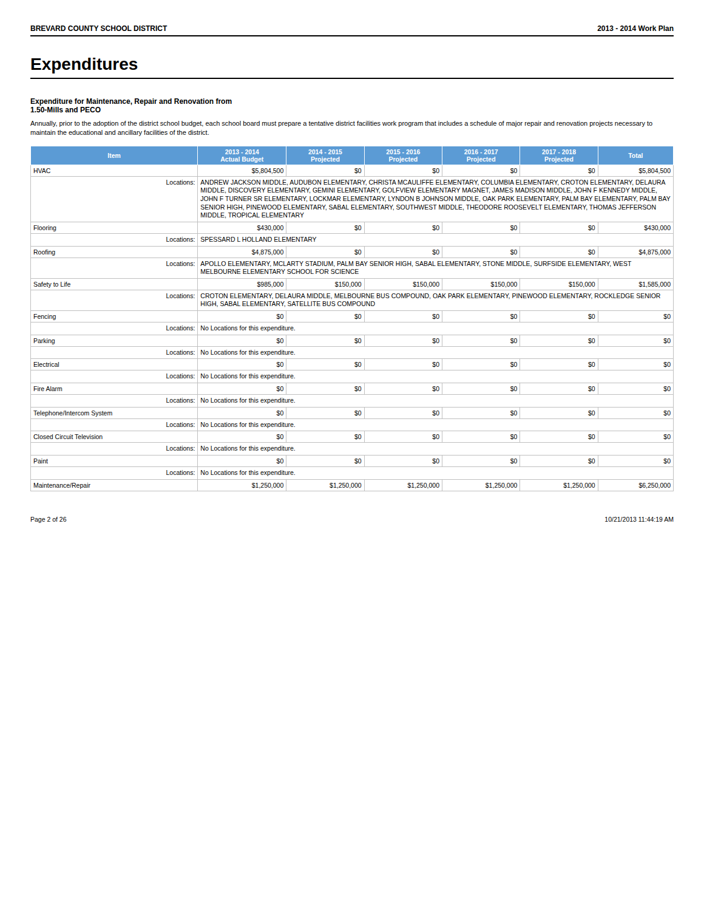BREVARD COUNTY SCHOOL DISTRICT 2013 - 2014 Work Plan
Expenditures
Expenditure for Maintenance, Repair and Renovation from
1.50-Mills and PECO
Annually, prior to the adoption of the district school budget, each school board must prepare a tentative district facilities work program that includes a schedule of major repair and renovation projects necessary to maintain the educational and ancillary facilities of the district.
| Item | 2013 - 2014 Actual Budget | 2014 - 2015 Projected | 2015 - 2016 Projected | 2016 - 2017 Projected | 2017 - 2018 Projected | Total |
| --- | --- | --- | --- | --- | --- | --- |
| HVAC | $5,804,500 | $0 | $0 | $0 | $0 | $5,804,500 |
| Locations: | ANDREW JACKSON MIDDLE, AUDUBON ELEMENTARY, CHRISTA MCAULIFFE ELEMENTARY, COLUMBIA ELEMENTARY, CROTON ELEMENTARY, DELAURA MIDDLE, DISCOVERY ELEMENTARY, GEMINI ELEMENTARY, GOLFVIEW ELEMENTARY MAGNET, JAMES MADISON MIDDLE, JOHN F KENNEDY MIDDLE, JOHN F TURNER SR ELEMENTARY, LOCKMAR ELEMENTARY, LYNDON B JOHNSON MIDDLE, OAK PARK ELEMENTARY, PALM BAY ELEMENTARY, PALM BAY SENIOR HIGH, PINEWOOD ELEMENTARY, SABAL ELEMENTARY, SOUTHWEST MIDDLE, THEODORE ROOSEVELT ELEMENTARY, THOMAS JEFFERSON MIDDLE, TROPICAL ELEMENTARY |
| Flooring | $430,000 | $0 | $0 | $0 | $0 | $430,000 |
| Locations: | SPESSARD L HOLLAND ELEMENTARY |
| Roofing | $4,875,000 | $0 | $0 | $0 | $0 | $4,875,000 |
| Locations: | APOLLO ELEMENTARY, MCLARTY STADIUM, PALM BAY SENIOR HIGH, SABAL ELEMENTARY, STONE MIDDLE, SURFSIDE ELEMENTARY, WEST MELBOURNE ELEMENTARY SCHOOL FOR SCIENCE |
| Safety to Life | $985,000 | $150,000 | $150,000 | $150,000 | $150,000 | $1,585,000 |
| Locations: | CROTON ELEMENTARY, DELAURA MIDDLE, MELBOURNE BUS COMPOUND, OAK PARK ELEMENTARY, PINEWOOD ELEMENTARY, ROCKLEDGE SENIOR HIGH, SABAL ELEMENTARY, SATELLITE BUS COMPOUND |
| Fencing | $0 | $0 | $0 | $0 | $0 | $0 |
| Locations: | No Locations for this expenditure. |
| Parking | $0 | $0 | $0 | $0 | $0 | $0 |
| Locations: | No Locations for this expenditure. |
| Electrical | $0 | $0 | $0 | $0 | $0 | $0 |
| Locations: | No Locations for this expenditure. |
| Fire Alarm | $0 | $0 | $0 | $0 | $0 | $0 |
| Locations: | No Locations for this expenditure. |
| Telephone/Intercom System | $0 | $0 | $0 | $0 | $0 | $0 |
| Locations: | No Locations for this expenditure. |
| Closed Circuit Television | $0 | $0 | $0 | $0 | $0 | $0 |
| Locations: | No Locations for this expenditure. |
| Paint | $0 | $0 | $0 | $0 | $0 | $0 |
| Locations: | No Locations for this expenditure. |
| Maintenance/Repair | $1,250,000 | $1,250,000 | $1,250,000 | $1,250,000 | $1,250,000 | $6,250,000 |
Page 2 of 26 10/21/2013 11:44:19 AM